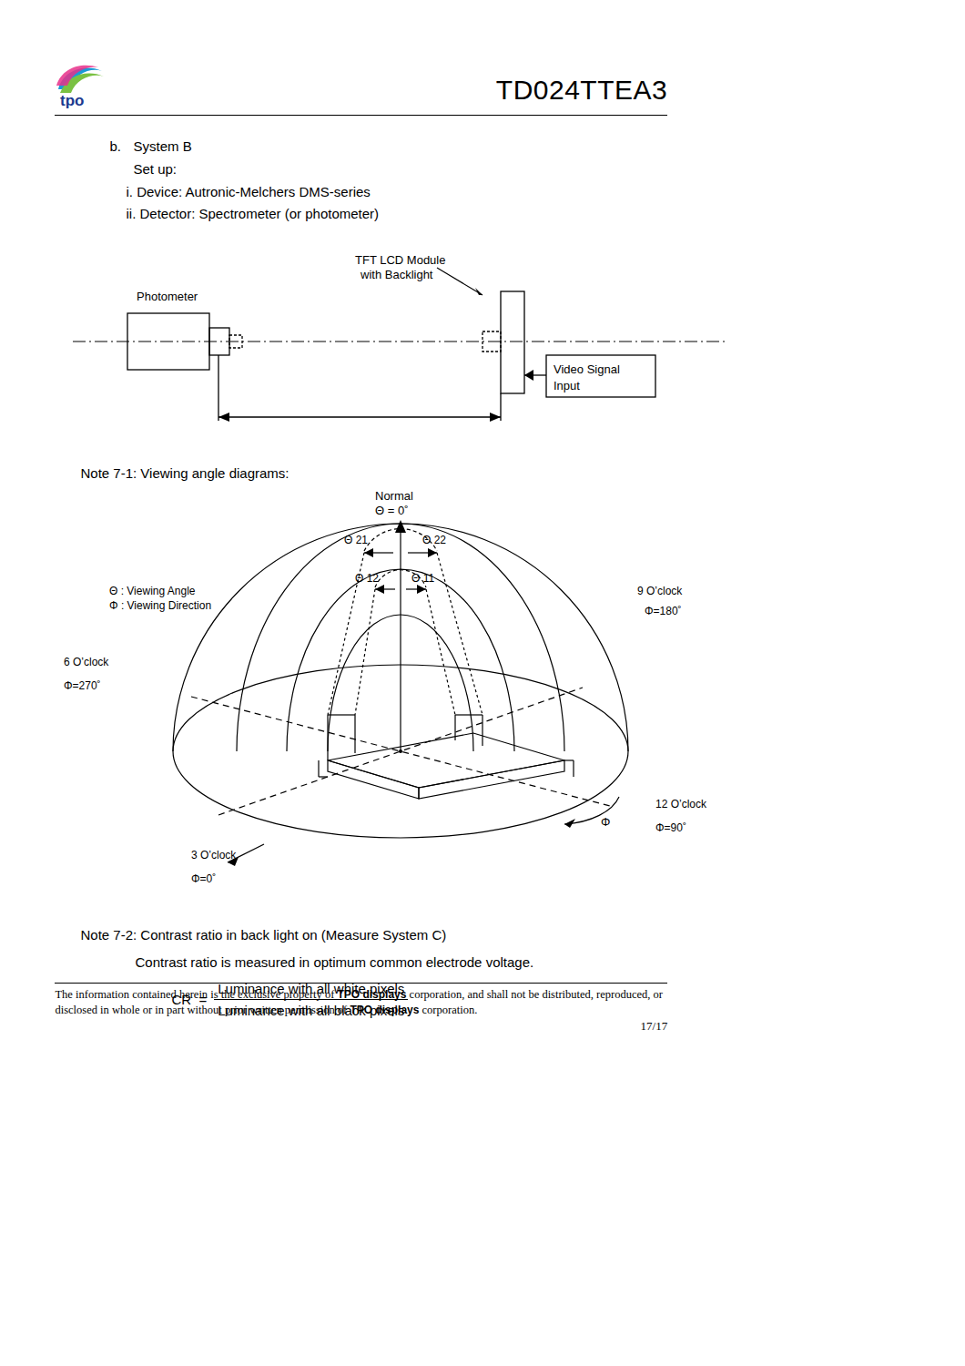tpo
TD024TTEA3
b. System B
Set up:
i. Device: Autronic-Melchers DMS-series
ii. Detector: Spectrometer (or photometer)
TFT LCD Module with Backlight Photometer Video Signal Input
Note 7-1: Viewing angle diagrams:
Normal Θ = 0˚ Θ 21 Θ 22 Θ 12 Θ 11 Φ Θ : Viewing Angle Φ : Viewing Direction 9 O’clock Φ=180˚ 6 O’clock Φ=270˚ 12 O’clock Φ=90˚ 3 O’clock Φ=0˚
Note 7-2: Contrast ratio in back light on (Measure System C)
Contrast ratio is measured in optimum common electrode voltage.
CR =
Luminance with all white pixels
Luminance with all black pixels
The information contained herein is the exclusive property of TPO displays corporation, and shall not be distributed, reproduced, or disclosed in whole or in part without prior written permission of TPO displays corporation.
17/17